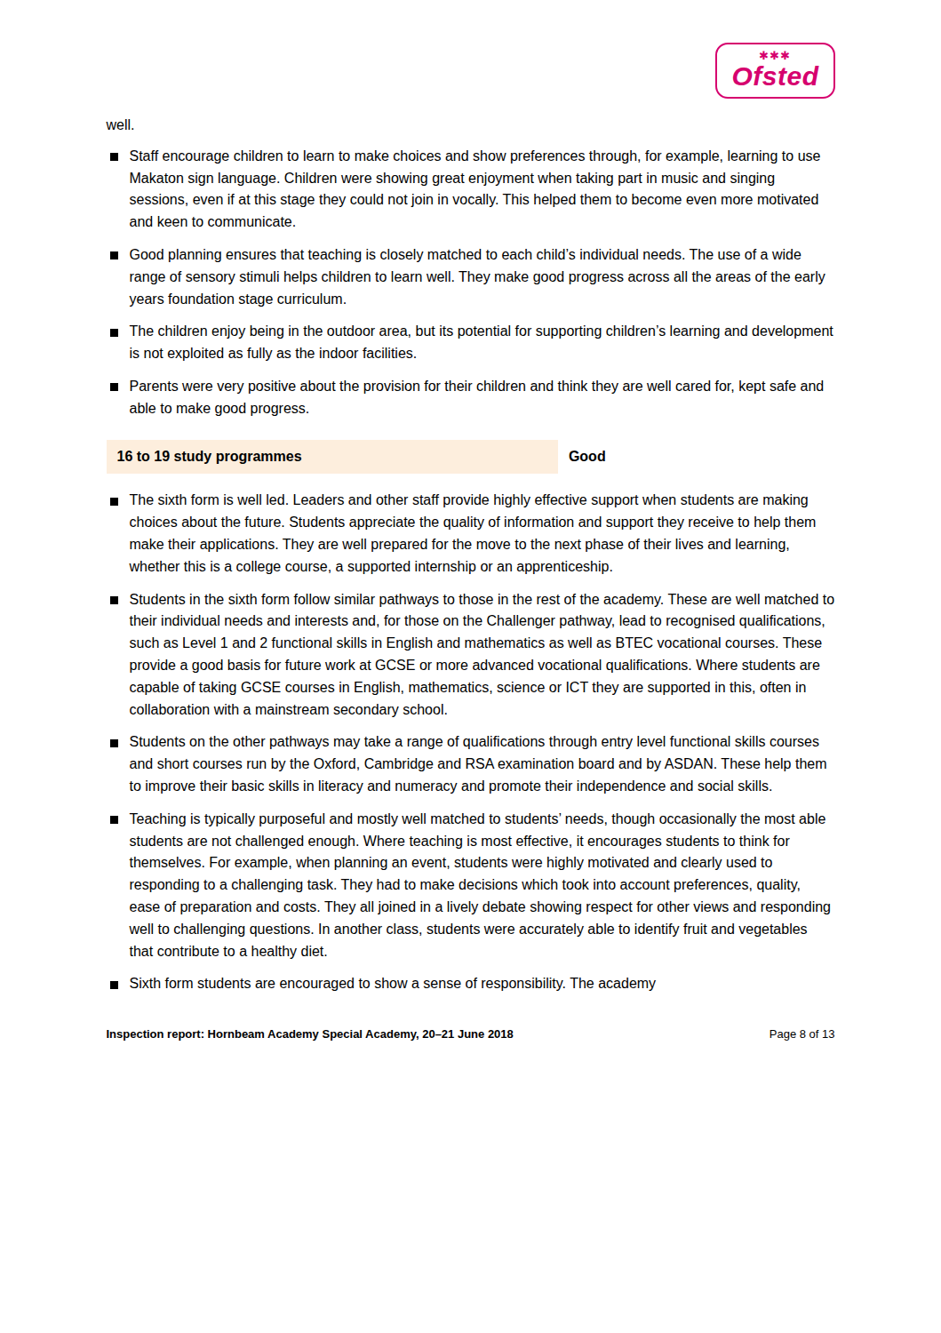✱✱✱ Ofsted
well.
Staff encourage children to learn to make choices and show preferences through, for example, learning to use Makaton sign language. Children were showing great enjoyment when taking part in music and singing sessions, even if at this stage they could not join in vocally. This helped them to become even more motivated and keen to communicate.
Good planning ensures that teaching is closely matched to each child’s individual needs. The use of a wide range of sensory stimuli helps children to learn well. They make good progress across all the areas of the early years foundation stage curriculum.
The children enjoy being in the outdoor area, but its potential for supporting children’s learning and development is not exploited as fully as the indoor facilities.
Parents were very positive about the provision for their children and think they are well cared for, kept safe and able to make good progress.
16 to 19 study programmes
Good
The sixth form is well led. Leaders and other staff provide highly effective support when students are making choices about the future. Students appreciate the quality of information and support they receive to help them make their applications. They are well prepared for the move to the next phase of their lives and learning, whether this is a college course, a supported internship or an apprenticeship.
Students in the sixth form follow similar pathways to those in the rest of the academy. These are well matched to their individual needs and interests and, for those on the Challenger pathway, lead to recognised qualifications, such as Level 1 and 2 functional skills in English and mathematics as well as BTEC vocational courses. These provide a good basis for future work at GCSE or more advanced vocational qualifications. Where students are capable of taking GCSE courses in English, mathematics, science or ICT they are supported in this, often in collaboration with a mainstream secondary school.
Students on the other pathways may take a range of qualifications through entry level functional skills courses and short courses run by the Oxford, Cambridge and RSA examination board and by ASDAN. These help them to improve their basic skills in literacy and numeracy and promote their independence and social skills.
Teaching is typically purposeful and mostly well matched to students’ needs, though occasionally the most able students are not challenged enough. Where teaching is most effective, it encourages students to think for themselves. For example, when planning an event, students were highly motivated and clearly used to responding to a challenging task. They had to make decisions which took into account preferences, quality, ease of preparation and costs. They all joined in a lively debate showing respect for other views and responding well to challenging questions. In another class, students were accurately able to identify fruit and vegetables that contribute to a healthy diet.
Sixth form students are encouraged to show a sense of responsibility. The academy
Inspection report: Hornbeam Academy Special Academy, 20–21 June 2018
Page 8 of 13